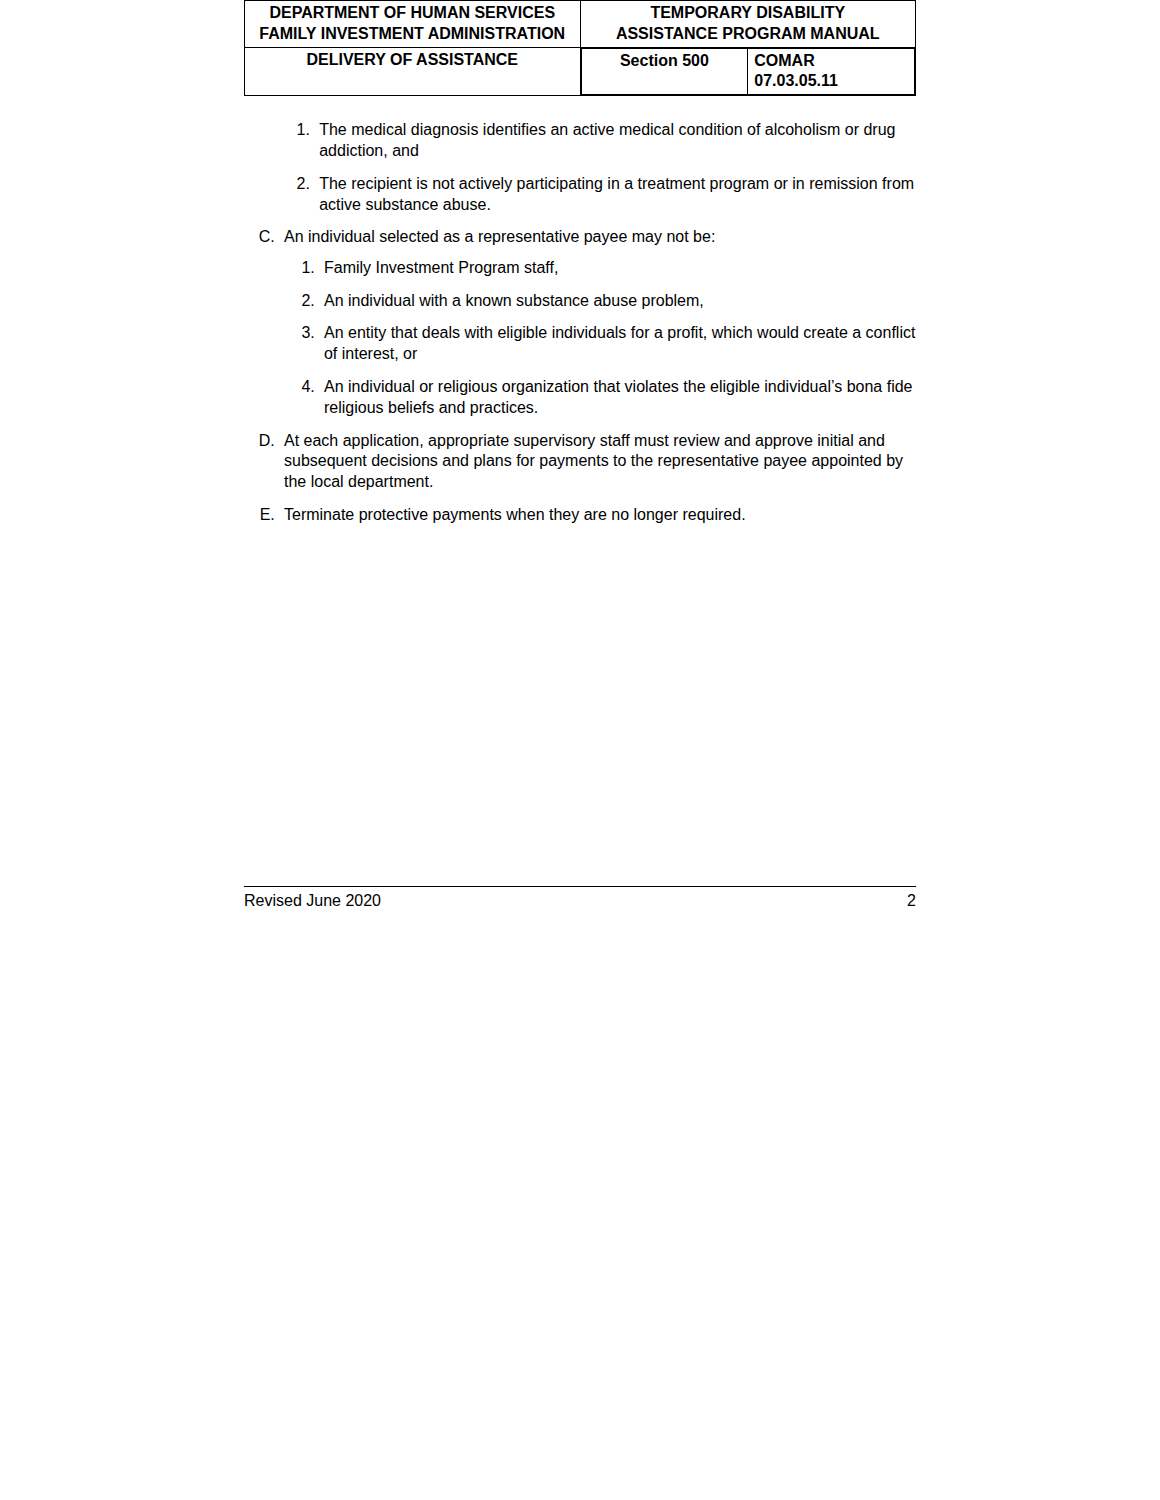| DEPARTMENT OF HUMAN SERVICES FAMILY INVESTMENT ADMINISTRATION | TEMPORARY DISABILITY ASSISTANCE PROGRAM MANUAL |
| DELIVERY OF ASSISTANCE | / Section 500 / COMAR 07.03.05.11 / |
The medical diagnosis identifies an active medical condition of alcoholism or drug addiction, and
The recipient is not actively participating in a treatment program or in remission from active substance abuse.
An individual selected as a representative payee may not be:
Family Investment Program staff,
An individual with a known substance abuse problem,
An entity that deals with eligible individuals for a profit, which would create a conflict of interest, or
An individual or religious organization that violates the eligible individual’s bona fide religious beliefs and practices.
At each application, appropriate supervisory staff must review and approve initial and subsequent decisions and plans for payments to the representative payee appointed by the local department.
Terminate protective payments when they are no longer required.
Revised June 2020
2